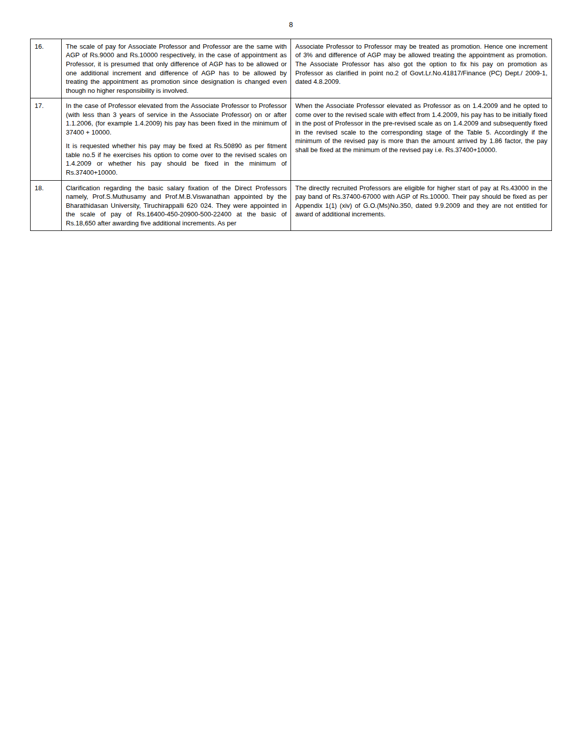8
| 16. | The scale of pay for Associate Professor and Professor are the same with AGP of Rs.9000 and Rs.10000 respectively, in the case of appointment as Professor, it is presumed that only difference of AGP has to be allowed or one additional increment and difference of AGP has to be allowed by treating the appointment as promotion since designation is changed even though no higher responsibility is involved. | Associate Professor to Professor may be treated as promotion. Hence one increment of 3% and difference of AGP may be allowed treating the appointment as promotion. The Associate Professor has also got the option to fix his pay on promotion as Professor as clarified in point no.2 of Govt.Lr.No.41817/Finance (PC) Dept./ 2009-1, dated 4.8.2009. |
| 17. | In the case of Professor elevated from the Associate Professor to Professor (with less than 3 years of service in the Associate Professor) on or after 1.1.2006, (for example 1.4.2009) his pay has been fixed in the minimum of 37400 + 10000. It is requested whether his pay may be fixed at Rs.50890 as per fitment table no.5 if he exercises his option to come over to the revised scales on 1.4.2009 or whether his pay should be fixed in the minimum of Rs.37400+10000. | When the Associate Professor elevated as Professor as on 1.4.2009 and he opted to come over to the revised scale with effect from 1.4.2009, his pay has to be initially fixed in the post of Professor in the pre-revised scale as on 1.4.2009 and subsequently fixed in the revised scale to the corresponding stage of the Table 5. Accordingly if the minimum of the revised pay is more than the amount arrived by 1.86 factor, the pay shall be fixed at the minimum of the revised pay i.e. Rs.37400+10000. |
| 18. | Clarification regarding the basic salary fixation of the Direct Professors namely, Prof.S.Muthusamy and Prof.M.B.Viswanathan appointed by the Bharathidasan University, Tiruchirappalli 620 024. They were appointed in the scale of pay of Rs.16400-450-20900-500-22400 at the basic of Rs.18,650 after awarding five additional increments. As per | The directly recruited Professors are eligible for higher start of pay at Rs.43000 in the pay band of Rs.37400-67000 with AGP of Rs.10000. Their pay should be fixed as per Appendix 1(1) (xiv) of G.O.(Ms)No.350, dated 9.9.2009 and they are not entitled for award of additional increments. |